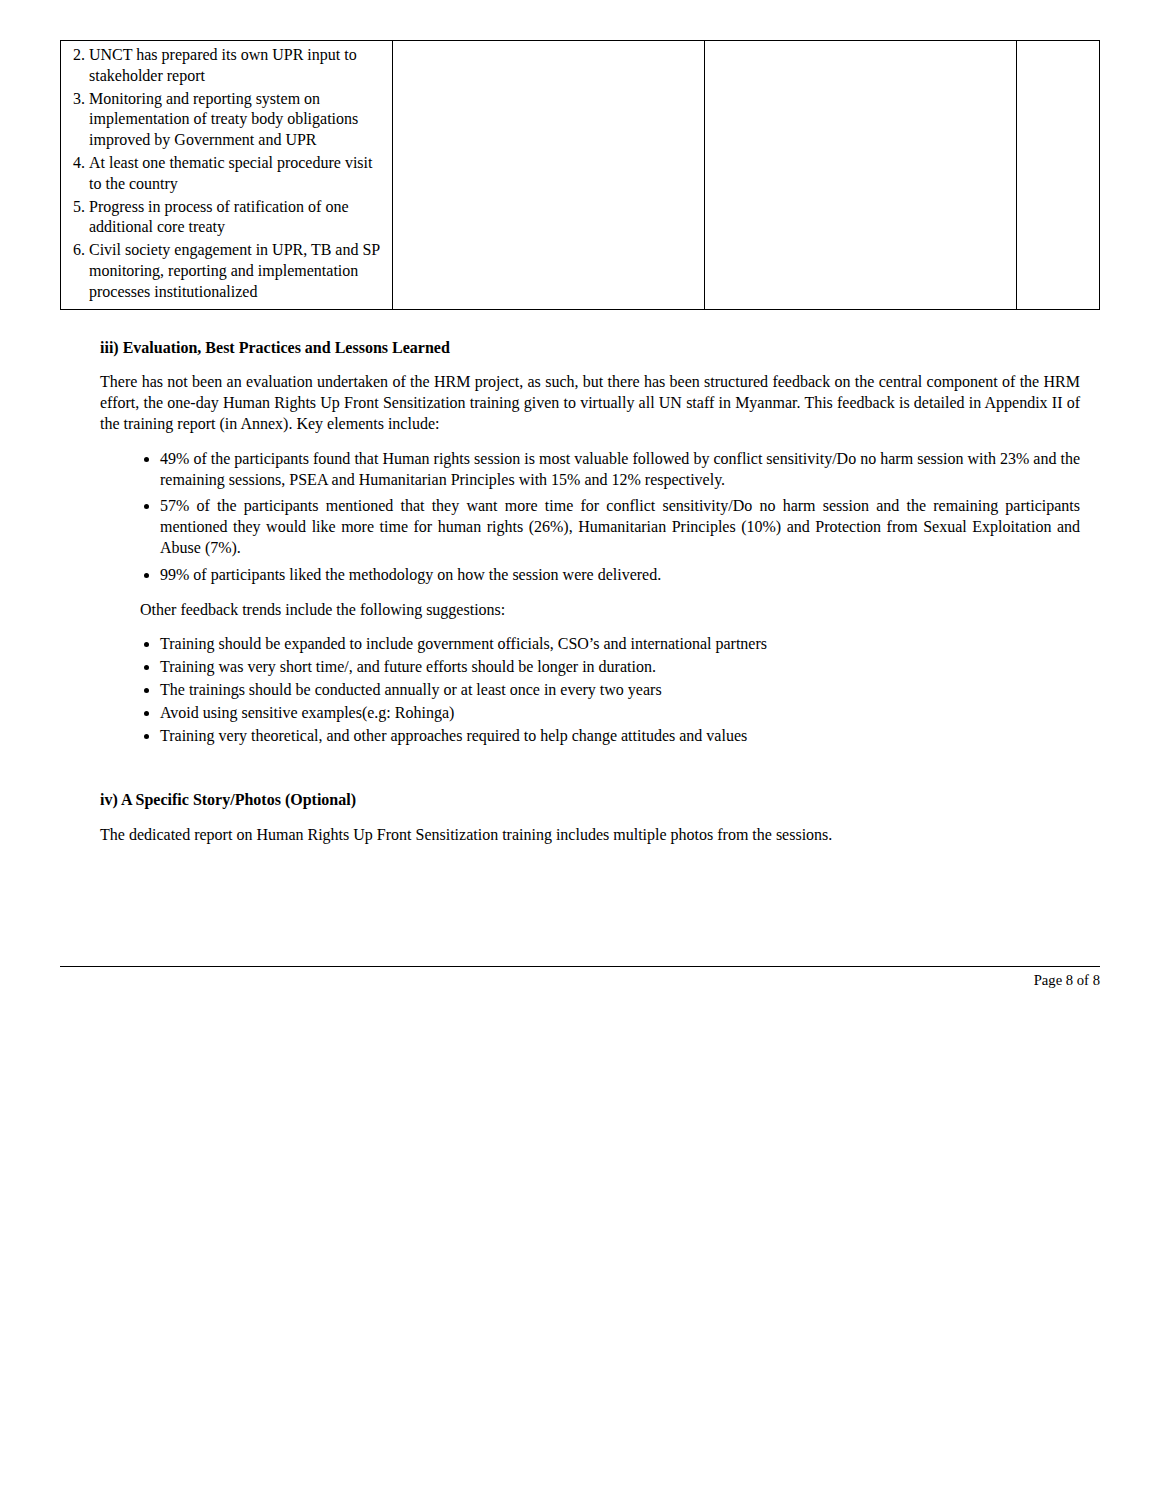| UNCT has prepared its own UPR input to stakeholder report Monitoring and reporting system on implementation of treaty body obligations improved by Government and UPR At least one thematic special procedure visit to the country Progress in process of ratification of one additional core treaty Civil society engagement in UPR, TB and SP monitoring, reporting and implementation processes institutionalized | | | |
iii) Evaluation, Best Practices and Lessons Learned
There has not been an evaluation undertaken of the HRM project, as such, but there has been structured feedback on the central component of the HRM effort, the one-day Human Rights Up Front Sensitization training given to virtually all UN staff in Myanmar. This feedback is detailed in Appendix II of the training report (in Annex). Key elements include:
49% of the participants found that Human rights session is most valuable followed by conflict sensitivity/Do no harm session with 23% and the remaining sessions, PSEA and Humanitarian Principles with 15% and 12% respectively.
57% of the participants mentioned that they want more time for conflict sensitivity/Do no harm session and the remaining participants mentioned they would like more time for human rights (26%), Humanitarian Principles (10%) and Protection from Sexual Exploitation and Abuse (7%).
99% of participants liked the methodology on how the session were delivered.
Other feedback trends include the following suggestions:
Training should be expanded to include government officials, CSO’s and international partners
Training was very short time/, and future efforts should be longer in duration.
The trainings should be conducted annually or at least once in every two years
Avoid using sensitive examples(e.g: Rohinga)
Training very theoretical, and other approaches required to help change attitudes and values
iv) A Specific Story/Photos (Optional)
The dedicated report on Human Rights Up Front Sensitization training includes multiple photos from the sessions.
Page 8 of 8